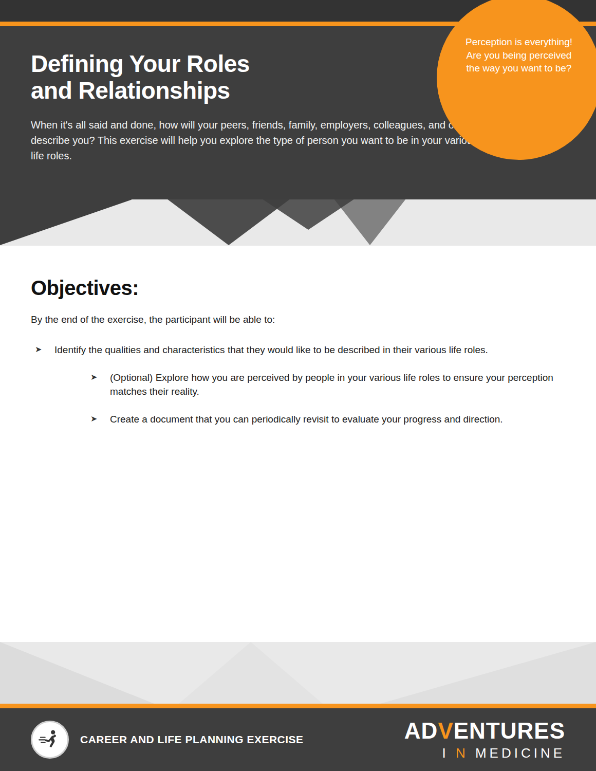Perception is everything! Are you being perceived the way you want to be?
Defining Your Roles
and Relationships
When it's all said and done, how will your peers, friends, family, employers, colleagues, and others describe you? This exercise will help you explore the type of person you want to be in your various life roles.
Objectives:
By the end of the exercise, the participant will be able to:
Identify the qualities and characteristics that they would like to be described in their various life roles.
(Optional) Explore how you are perceived by people in your various life roles to ensure your perception matches their reality.
Create a document that you can periodically revisit to evaluate your progress and direction.
Career and Life Planning Exercise
ADVENTURES I N MEDICINE